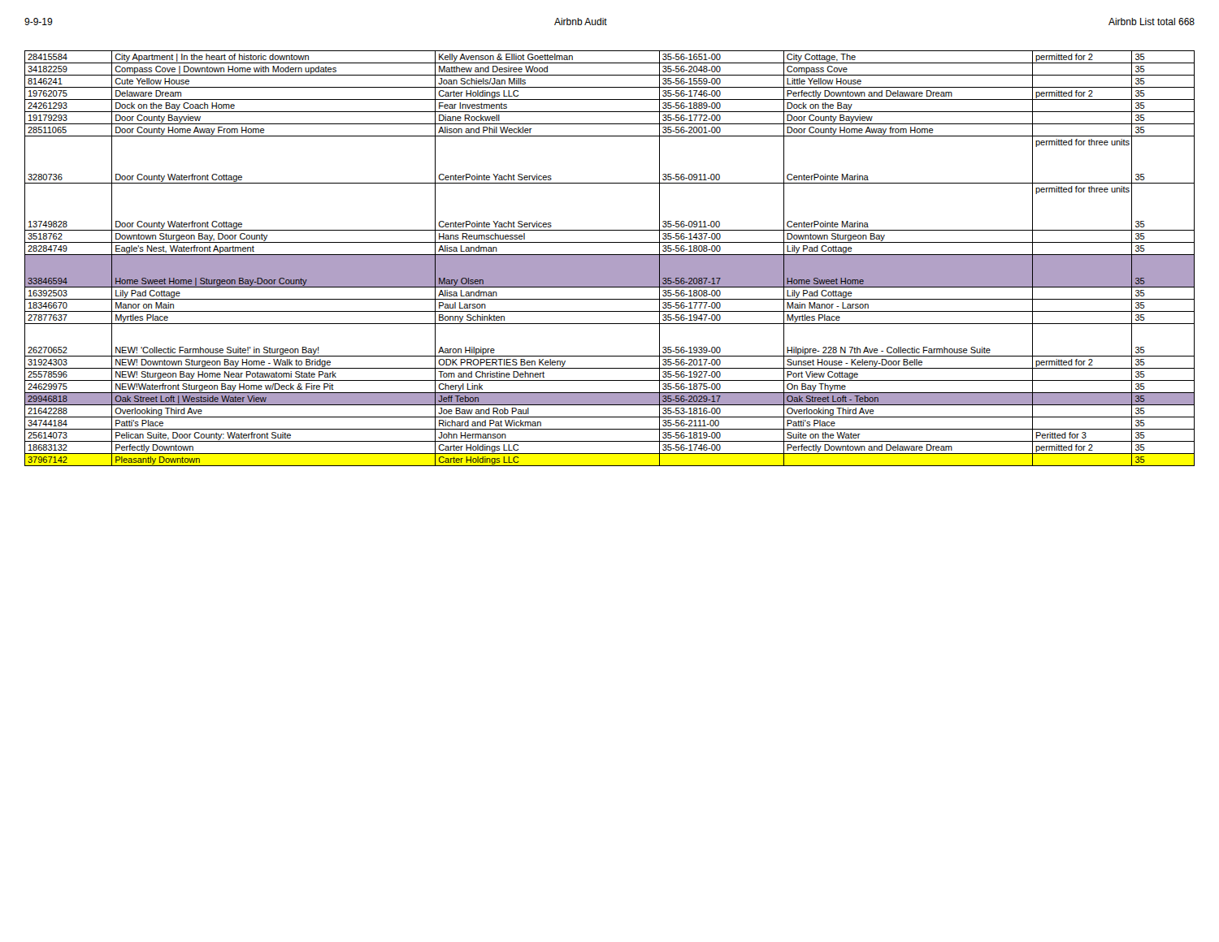9-9-19
Airbnb Audit
Airbnb List total 668
| 28415584 | City Apartment / In the heart of historic downtown | Kelly Avenson & Elliot Goettelman | 35-56-1651-00 | City Cottage, The | permitted for 2 | 35 |
| 34182259 | Compass Cove / Downtown Home with Modern updates | Matthew and Desiree Wood | 35-56-2048-00 | Compass Cove | | 35 |
| 8146241 | Cute Yellow House | Joan Schiels/Jan Mills | 35-56-1559-00 | Little Yellow House | | 35 |
| 19762075 | Delaware Dream | Carter Holdings LLC | 35-56-1746-00 | Perfectly Downtown and Delaware Dream | permitted for 2 | 35 |
| 24261293 | Dock on the Bay Coach Home | Fear Investments | 35-56-1889-00 | Dock on the Bay | | 35 |
| 19179293 | Door County Bayview | Diane Rockwell | 35-56-1772-00 | Door County Bayview | | 35 |
| 28511065 | Door County Home Away From Home | Alison and Phil Weckler | 35-56-2001-00 | Door County Home Away from Home | | 35 |
| 3280736 | Door County Waterfront Cottage | CenterPointe Yacht Services | 35-56-0911-00 | CenterPointe Marina | permitted for three units | 35 |
| 13749828 | Door County Waterfront Cottage | CenterPointe Yacht Services | 35-56-0911-00 | CenterPointe Marina | permitted for three units | 35 |
| 3518762 | Downtown Sturgeon Bay, Door County | Hans Reumschuessel | 35-56-1437-00 | Downtown Sturgeon Bay | | 35 |
| 28284749 | Eagle's Nest, Waterfront Apartment | Alisa Landman | 35-56-1808-00 | Lily Pad Cottage | | 35 |
| 33846594 | Home Sweet Home / Sturgeon Bay-Door County | Mary Olsen | 35-56-2087-17 | Home Sweet Home | | 35 |
| 16392503 | Lily Pad Cottage | Alisa Landman | 35-56-1808-00 | Lily Pad Cottage | | 35 |
| 18346670 | Manor on Main | Paul Larson | 35-56-1777-00 | Main Manor - Larson | | 35 |
| 27877637 | Myrtles Place | Bonny Schinkten | 35-56-1947-00 | Myrtles Place | | 35 |
| 26270652 | NEW! 'Collectic Farmhouse Suite!' in Sturgeon Bay! | Aaron Hilpipre | 35-56-1939-00 | Hilpipre- 228 N 7th Ave - Collectic Farmhouse Suite | | 35 |
| 31924303 | NEW! Downtown Sturgeon Bay Home - Walk to Bridge | ODK PROPERTIES Ben Keleny | 35-56-2017-00 | Sunset House - Keleny-Door Belle | permitted for 2 | 35 |
| 25578596 | NEW! Sturgeon Bay Home Near Potawatomi State Park | Tom and Christine Dehnert | 35-56-1927-00 | Port View Cottage | | 35 |
| 24629975 | NEW!Waterfront Sturgeon Bay Home w/Deck & Fire Pit | Cheryl Link | 35-56-1875-00 | On Bay Thyme | | 35 |
| 29946818 | Oak Street Loft / Westside Water View | Jeff Tebon | 35-56-2029-17 | Oak Street Loft - Tebon | | 35 |
| 21642288 | Overlooking Third Ave | Joe Baw and Rob Paul | 35-53-1816-00 | Overlooking Third Ave | | 35 |
| 34744184 | Patti's Place | Richard and Pat Wickman | 35-56-2111-00 | Patti's Place | | 35 |
| 25614073 | Pelican Suite, Door County: Waterfront Suite | John Hermanson | 35-56-1819-00 | Suite on the Water | Peritted for 3 | 35 |
| 18683132 | Perfectly Downtown | Carter Holdings LLC | 35-56-1746-00 | Perfectly Downtown and Delaware Dream | permitted for 2 | 35 |
| 37967142 | Pleasantly Downtown | Carter Holdings LLC | | | | 35 |